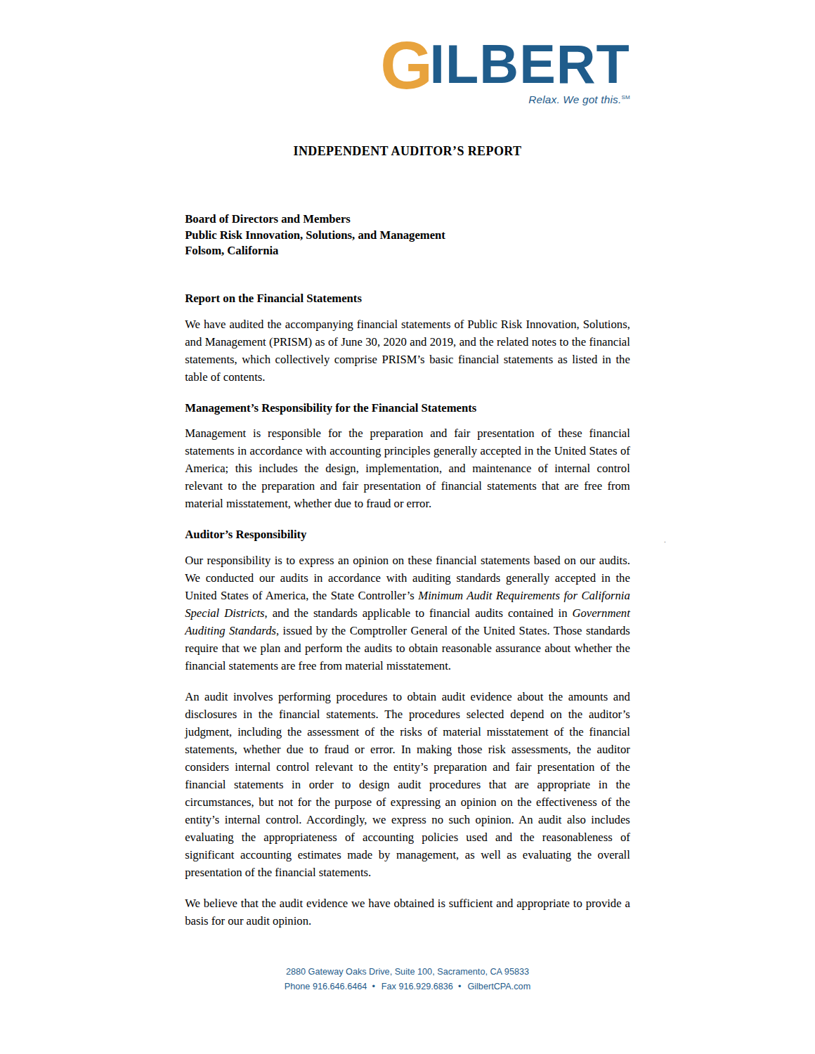GILBERT
Relax. We got this.SM
INDEPENDENT AUDITOR’S REPORT
Board of Directors and Members
Public Risk Innovation, Solutions, and Management
Folsom, California
Report on the Financial Statements
We have audited the accompanying financial statements of Public Risk Innovation, Solutions, and Management (PRISM) as of June 30, 2020 and 2019, and the related notes to the financial statements, which collectively comprise PRISM’s basic financial statements as listed in the table of contents.
Management’s Responsibility for the Financial Statements
Management is responsible for the preparation and fair presentation of these financial statements in accordance with accounting principles generally accepted in the United States of America; this includes the design, implementation, and maintenance of internal control relevant to the preparation and fair presentation of financial statements that are free from material misstatement, whether due to fraud or error.
Auditor’s Responsibility
Our responsibility is to express an opinion on these financial statements based on our audits. We conducted our audits in accordance with auditing standards generally accepted in the United States of America, the State Controller’s Minimum Audit Requirements for California Special Districts, and the standards applicable to financial audits contained in Government Auditing Standards, issued by the Comptroller General of the United States. Those standards require that we plan and perform the audits to obtain reasonable assurance about whether the financial statements are free from material misstatement.
An audit involves performing procedures to obtain audit evidence about the amounts and disclosures in the financial statements. The procedures selected depend on the auditor’s judgment, including the assessment of the risks of material misstatement of the financial statements, whether due to fraud or error. In making those risk assessments, the auditor considers internal control relevant to the entity’s preparation and fair presentation of the financial statements in order to design audit procedures that are appropriate in the circumstances, but not for the purpose of expressing an opinion on the effectiveness of the entity’s internal control. Accordingly, we express no such opinion. An audit also includes evaluating the appropriateness of accounting policies used and the reasonableness of significant accounting estimates made by management, as well as evaluating the overall presentation of the financial statements.
We believe that the audit evidence we have obtained is sufficient and appropriate to provide a basis for our audit opinion.
.
2880 Gateway Oaks Drive, Suite 100, Sacramento, CA 95833
Phone 916.646.6464 • Fax 916.929.6836 • GilbertCPA.com